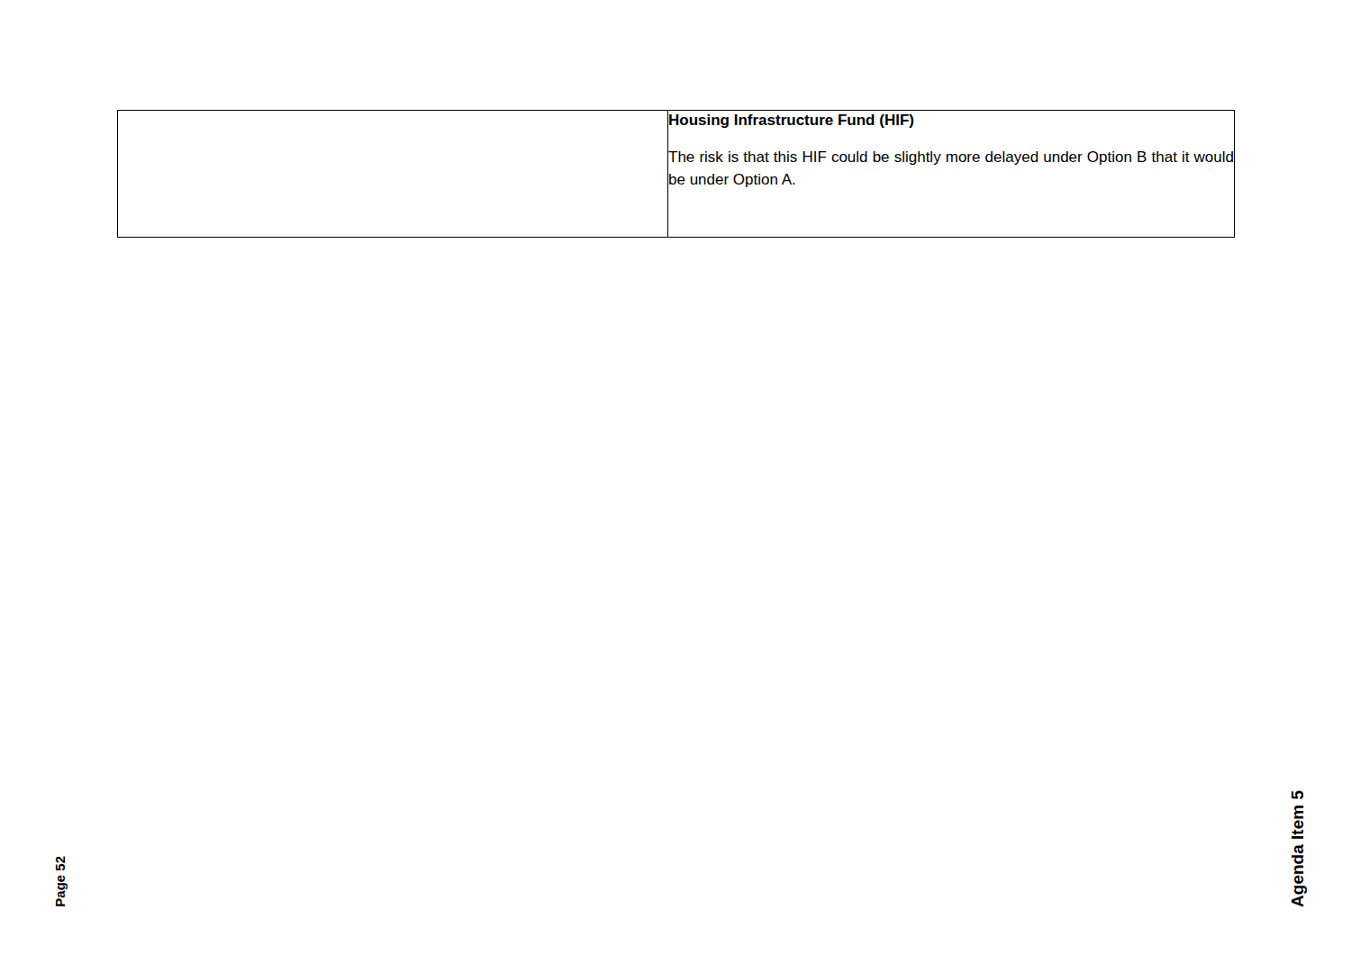| | Housing Infrastructure Fund (HIF) The risk is that this HIF could be slightly more delayed under Option B that it would be under Option A. |
Page 52
Agenda Item 5